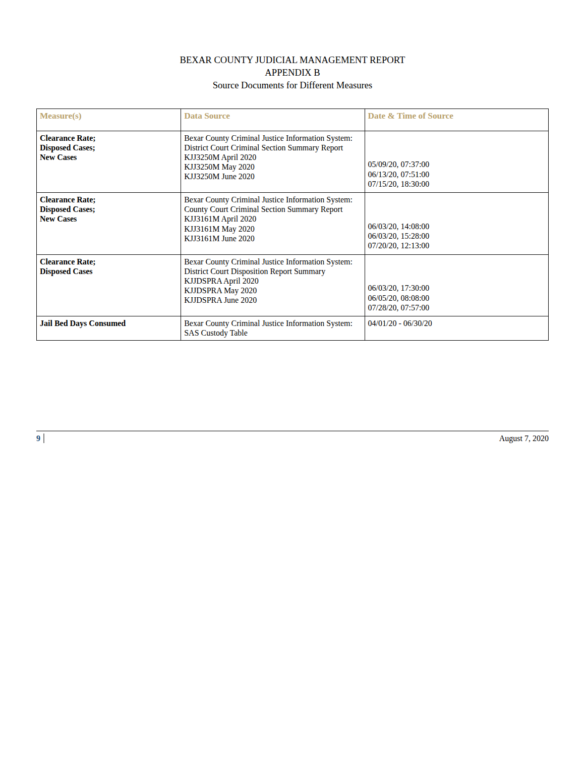BEXAR COUNTY JUDICIAL MANAGEMENT REPORT APPENDIX B Source Documents for Different Measures
| Measure(s) | Data Source | Date & Time of Source |
| --- | --- | --- |
| Clearance Rate; Disposed Cases; New Cases | Bexar County Criminal Justice Information System: District Court Criminal Section Summary Report KJJ3250M April 2020 KJJ3250M May 2020 KJJ3250M June 2020 | 05/09/20, 07:37:00 06/13/20, 07:51:00 07/15/20, 18:30:00 |
| Clearance Rate; Disposed Cases; New Cases | Bexar County Criminal Justice Information System: County Court Criminal Section Summary Report KJJ3161M April 2020 KJJ3161M May 2020 KJJ3161M June 2020 | 06/03/20, 14:08:00 06/03/20, 15:28:00 07/20/20, 12:13:00 |
| Clearance Rate; Disposed Cases | Bexar County Criminal Justice Information System: District Court Disposition Report Summary KJJDSPRA April 2020 KJJDSPRA May 2020 KJJDSPRA June 2020 | 06/03/20, 17:30:00 06/05/20, 08:08:00 07/28/20, 07:57:00 |
| Jail Bed Days Consumed | Bexar County Criminal Justice Information System: SAS Custody Table | 04/01/20 - 06/30/20 |
9 August 7, 2020